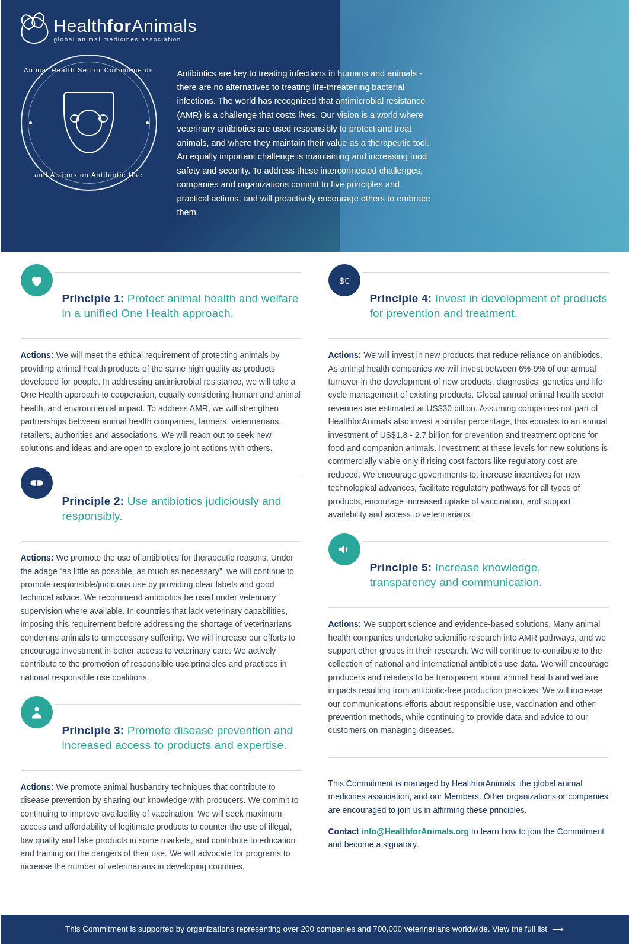Healthfor Animals
global animal medicines association
Animal Health Sector Commitments
and Actions on Antibiotic Use
Antibiotics are key to treating infections in humans and animals - there are no alternatives to treating life-threatening bacterial infections. The world has recognized that antimicrobial resistance (AMR) is a challenge that costs lives. Our vision is a world where veterinary antibiotics are used responsibly to protect and treat animals, and where they maintain their value as a therapeutic tool. An equally important challenge is maintaining and increasing food safety and security. To address these interconnected challenges, companies and organizations commit to five principles and practical actions, and will proactively encourage others to embrace them.
Principle 1: Protect animal health and welfare in a unified One Health approach.
Actions: We will meet the ethical requirement of protecting animals by providing animal health products of the same high quality as products developed for people. In addressing antimicrobial resistance, we will take a One Health approach to cooperation, equally considering human and animal health, and environmental impact. To address AMR, we will strengthen partnerships between animal health companies, farmers, veterinarians, retailers, authorities and associations. We will reach out to seek new solutions and ideas and are open to explore joint actions with others.
Principle 2: Use antibiotics judiciously and responsibly.
Actions: We promote the use of antibiotics for therapeutic reasons. Under the adage “as little as possible, as much as necessary”, we will continue to promote responsible/judicious use by providing clear labels and good technical advice. We recommend antibiotics be used under veterinary supervision where available. In countries that lack veterinary capabilities, imposing this requirement before addressing the shortage of veterinarians condemns animals to unnecessary suffering. We will increase our efforts to encourage investment in better access to veterinary care. We actively contribute to the promotion of responsible use principles and practices in national responsible use coalitions.
Principle 3: Promote disease prevention and increased access to products and expertise.
Actions: We promote animal husbandry techniques that contribute to disease prevention by sharing our knowledge with producers. We commit to continuing to improve availability of vaccination. We will seek maximum access and affordability of legitimate products to counter the use of illegal, low quality and fake products in some markets, and contribute to education and training on the dangers of their use. We will advocate for programs to increase the number of veterinarians in developing countries.
$€
Principle 4: Invest in development of products for prevention and treatment.
Actions: We will invest in new products that reduce reliance on antibiotics. As animal health companies we will invest between 6%-9% of our annual turnover in the development of new products, diagnostics, genetics and life-cycle management of existing products. Global annual animal health sector revenues are estimated at US$30 billion. Assuming companies not part of HealthforAnimals also invest a similar percentage, this equates to an annual investment of US$1.8 - 2.7 billion for prevention and treatment options for food and companion animals. Investment at these levels for new solutions is commercially viable only if rising cost factors like regulatory cost are reduced. We encourage governments to: increase incentives for new technological advances, facilitate regulatory pathways for all types of products, encourage increased uptake of vaccination, and support availability and access to veterinarians.
Principle 5: Increase knowledge, transparency and communication.
Actions: We support science and evidence-based solutions. Many animal health companies undertake scientific research into AMR pathways, and we support other groups in their research. We will continue to contribute to the collection of national and international antibiotic use data. We will encourage producers and retailers to be transparent about animal health and welfare impacts resulting from antibiotic-free production practices. We will increase our communications efforts about responsible use, vaccination and other prevention methods, while continuing to provide data and advice to our customers on managing diseases.
This Commitment is managed by HealthforAnimals, the global animal medicines association, and our Members. Other organizations or companies are encouraged to join us in affirming these principles.
Contact info@HealthforAnimals.org to learn how to join the Commitment and become a signatory.
This Commitment is supported by organizations representing over 200 companies and 700,000 veterinarians worldwide. View the full list⟶